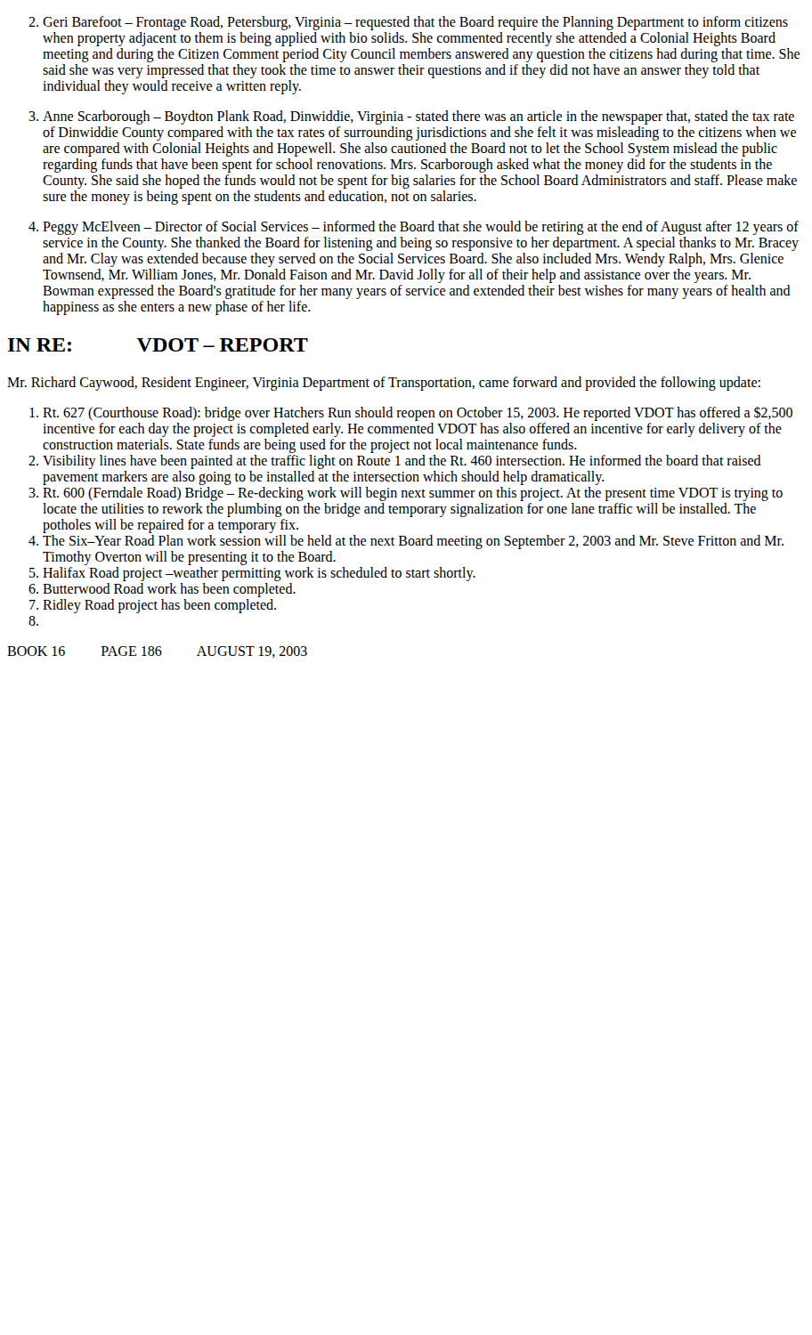Geri Barefoot – Frontage Road, Petersburg, Virginia – requested that the Board require the Planning Department to inform citizens when property adjacent to them is being applied with bio solids. She commented recently she attended a Colonial Heights Board meeting and during the Citizen Comment period City Council members answered any question the citizens had during that time. She said she was very impressed that they took the time to answer their questions and if they did not have an answer they told that individual they would receive a written reply.
Anne Scarborough – Boydton Plank Road, Dinwiddie, Virginia - stated there was an article in the newspaper that, stated the tax rate of Dinwiddie County compared with the tax rates of surrounding jurisdictions and she felt it was misleading to the citizens when we are compared with Colonial Heights and Hopewell. She also cautioned the Board not to let the School System mislead the public regarding funds that have been spent for school renovations. Mrs. Scarborough asked what the money did for the students in the County. She said she hoped the funds would not be spent for big salaries for the School Board Administrators and staff. Please make sure the money is being spent on the students and education, not on salaries.
Peggy McElveen – Director of Social Services – informed the Board that she would be retiring at the end of August after 12 years of service in the County. She thanked the Board for listening and being so responsive to her department. A special thanks to Mr. Bracey and Mr. Clay was extended because they served on the Social Services Board. She also included Mrs. Wendy Ralph, Mrs. Glenice Townsend, Mr. William Jones, Mr. Donald Faison and Mr. David Jolly for all of their help and assistance over the years. Mr. Bowman expressed the Board's gratitude for her many years of service and extended their best wishes for many years of health and happiness as she enters a new phase of her life.
IN RE: VDOT – REPORT
Mr. Richard Caywood, Resident Engineer, Virginia Department of Transportation, came forward and provided the following update:
Rt. 627 (Courthouse Road): bridge over Hatchers Run should reopen on October 15, 2003. He reported VDOT has offered a $2,500 incentive for each day the project is completed early. He commented VDOT has also offered an incentive for early delivery of the construction materials. State funds are being used for the project not local maintenance funds.
Visibility lines have been painted at the traffic light on Route 1 and the Rt. 460 intersection. He informed the board that raised pavement markers are also going to be installed at the intersection which should help dramatically.
Rt. 600 (Ferndale Road) Bridge – Re-decking work will begin next summer on this project. At the present time VDOT is trying to locate the utilities to rework the plumbing on the bridge and temporary signalization for one lane traffic will be installed. The potholes will be repaired for a temporary fix.
The Six–Year Road Plan work session will be held at the next Board meeting on September 2, 2003 and Mr. Steve Fritton and Mr. Timothy Overton will be presenting it to the Board.
Halifax Road project –weather permitting work is scheduled to start shortly.
Butterwood Road work has been completed.
Ridley Road project has been completed.
BOOK 16 PAGE 186 AUGUST 19, 2003